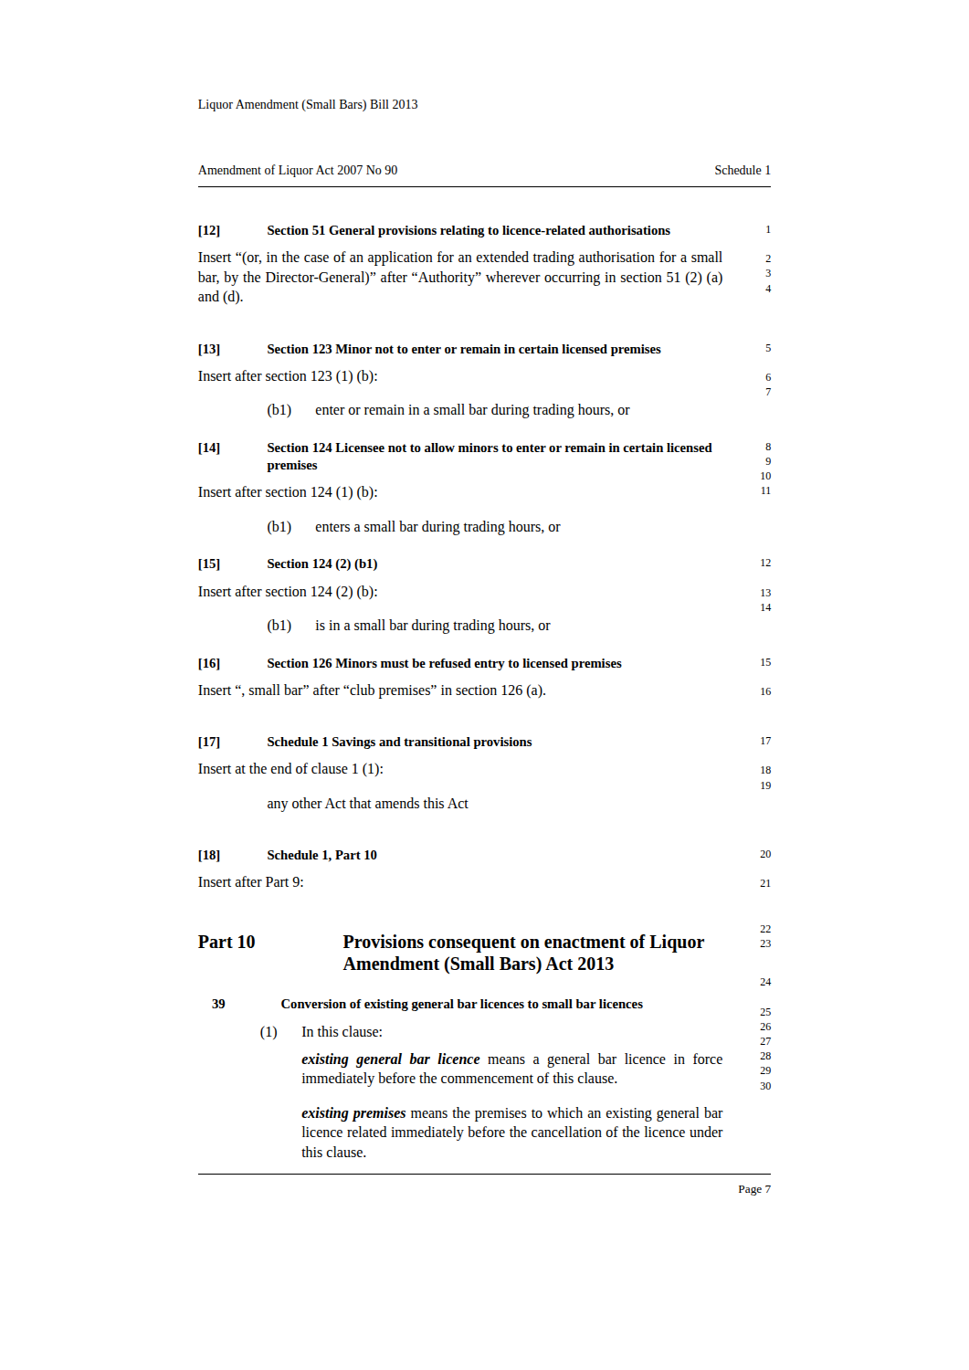Liquor Amendment (Small Bars) Bill 2013
Amendment of Liquor Act 2007 No 90 Schedule 1
[12] Section 51 General provisions relating to licence-related authorisations
Insert “(or, in the case of an application for an extended trading authorisation for a small bar, by the Director-General)” after “Authority” wherever occurring in section 51 (2) (a) and (d).
1
2
3
4
[13] Section 123 Minor not to enter or remain in certain licensed premises
Insert after section 123 (1) (b):
(b1) enter or remain in a small bar during trading hours, or
5
6
7
[14] Section 124 Licensee not to allow minors to enter or remain in certain licensed premises
Insert after section 124 (1) (b):
(b1) enters a small bar during trading hours, or
8
9
10
11
[15] Section 124 (2) (b1)
Insert after section 124 (2) (b):
(b1) is in a small bar during trading hours, or
12
13
14
[16] Section 126 Minors must be refused entry to licensed premises
Insert “, small bar” after “club premises” in section 126 (a).
15
16
[17] Schedule 1 Savings and transitional provisions
Insert at the end of clause 1 (1):
any other Act that amends this Act
17
18
19
[18] Schedule 1, Part 10
Insert after Part 9:
20
21
Part 10 Provisions consequent on enactment of Liquor Amendment (Small Bars) Act 2013
22
23
39 Conversion of existing general bar licences to small bar licences
(1)
In this clause:
existing general bar licence means a general bar licence in force immediately before the commencement of this clause.
existing premises means the premises to which an existing general bar licence related immediately before the cancellation of the licence under this clause.
24
25
26
27
28
29
30
Page 7